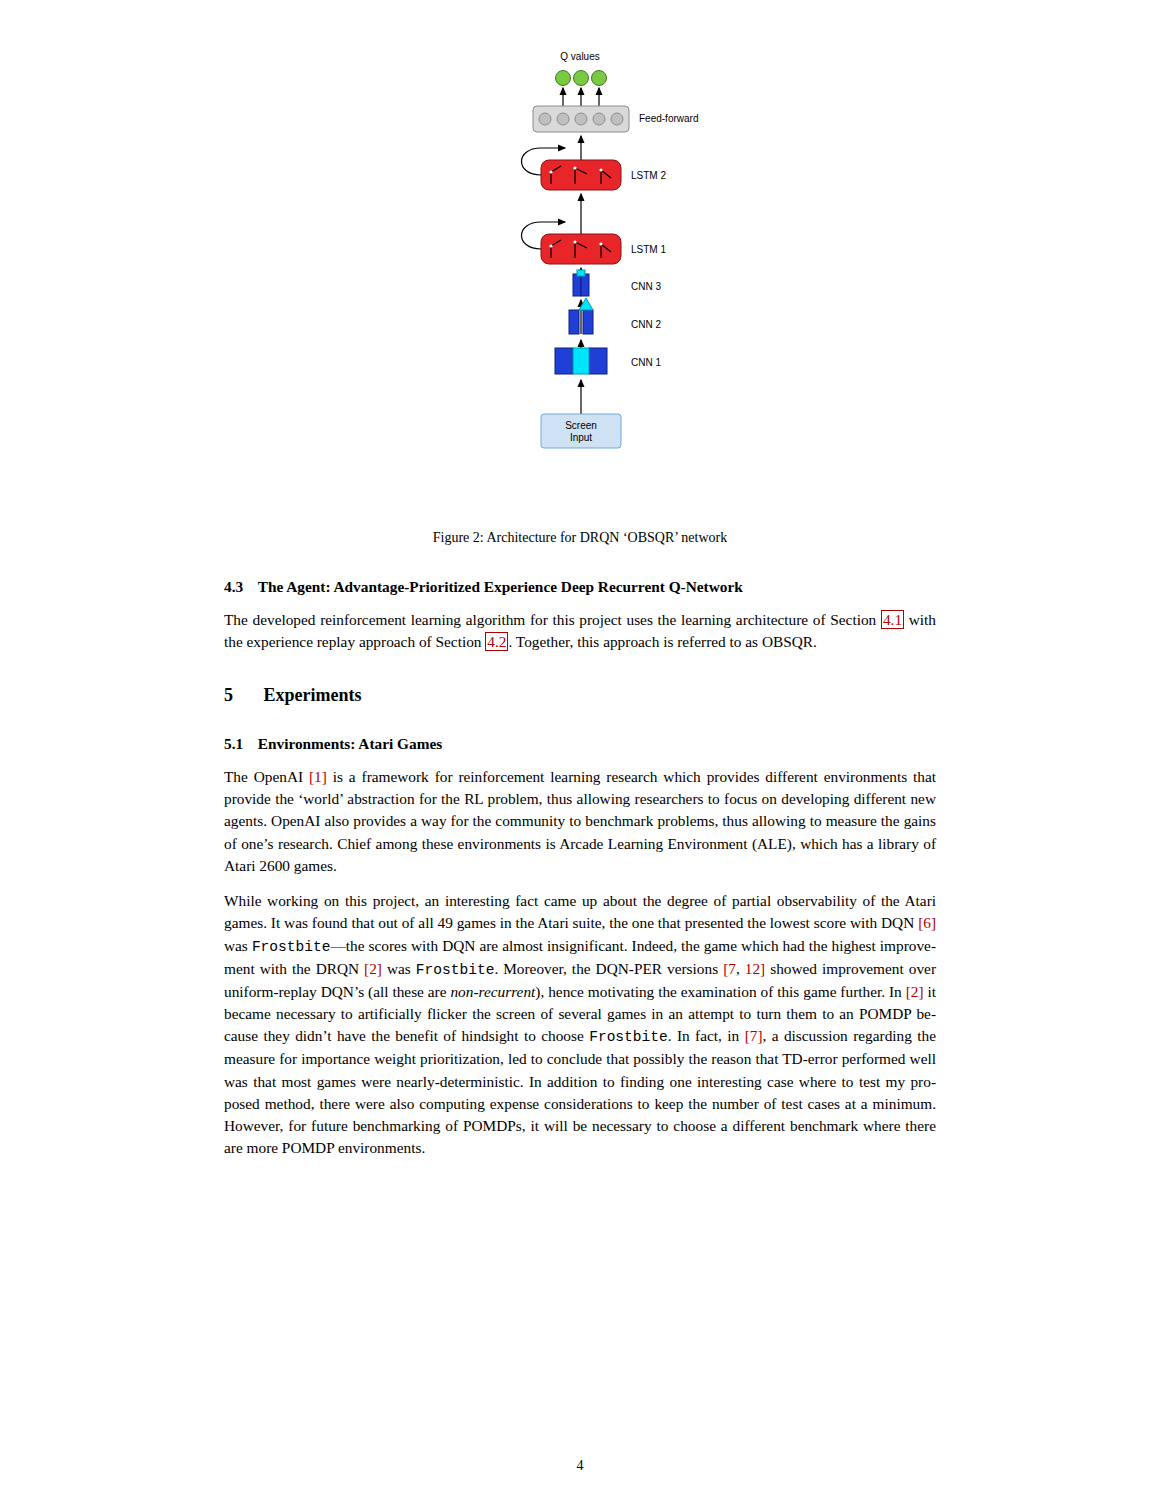Q values Feed-forward LSTM 2 LSTM 1 CNN 3 CNN 2 CNN 1 Screen Input
Figure 2: Architecture for DRQN ‘OBSQR’ network
4.3 The Agent: Advantage-Prioritized Experience Deep Recurrent Q-Network
The developed reinforcement learning algorithm for this project uses the learning architecture of Section 4.1 with the experience replay approach of Section 4.2. Together, this approach is referred to as OBSQR.
5 Experiments
5.1 Environments: Atari Games
The OpenAI [1] is a framework for reinforcement learning research which provides different environments that provide the ‘world’ abstraction for the RL problem, thus allowing researchers to focus on developing different new agents. OpenAI also provides a way for the community to benchmark problems, thus allowing to measure the gains of one’s research. Chief among these environments is Arcade Learning Environment (ALE), which has a library of Atari 2600 games.
While working on this project, an interesting fact came up about the degree of partial observability of the Atari games. It was found that out of all 49 games in the Atari suite, the one that presented the lowest score with DQN [6] was Frostbite—the scores with DQN are almost insignificant. Indeed, the game which had the highest improvement with the DRQN [2] was Frostbite. Moreover, the DQN-PER versions [7, 12] showed improvement over uniform-replay DQN’s (all these are non-recurrent), hence motivating the examination of this game further. In [2] it became necessary to artificially flicker the screen of several games in an attempt to turn them to an POMDP because they didn’t have the benefit of hindsight to choose Frostbite. In fact, in [7], a discussion regarding the measure for importance weight prioritization, led to conclude that possibly the reason that TD-error performed well was that most games were nearly-deterministic. In addition to finding one interesting case where to test my proposed method, there were also computing expense considerations to keep the number of test cases at a minimum. However, for future benchmarking of POMDPs, it will be necessary to choose a different benchmark where there are more POMDP environments.
4